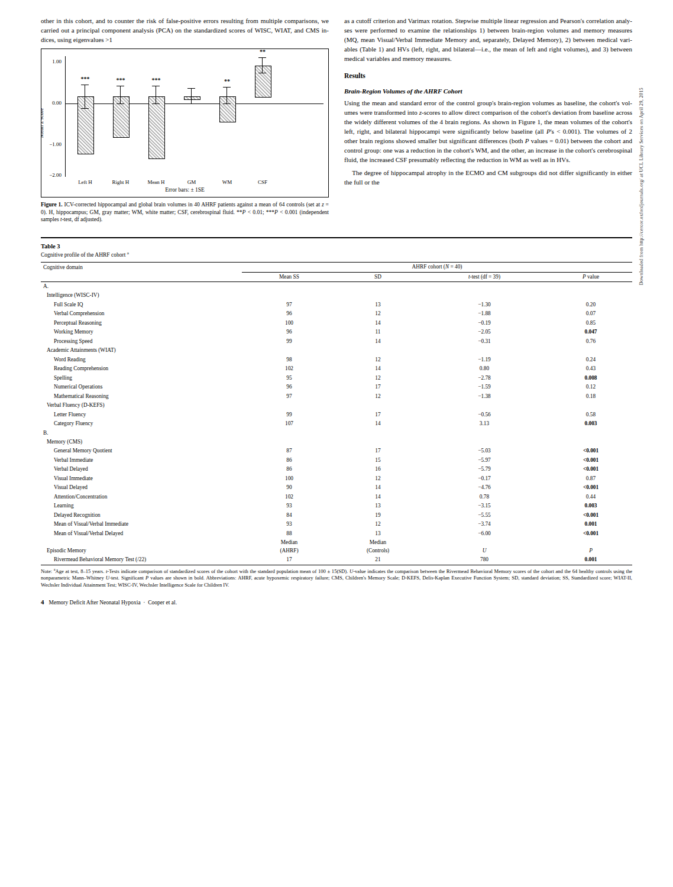Downloaded from http://cercor.oxfordjournals.org/ at UCL Library Services on April 29, 2015
other in this cohort, and to counter the risk of false-positive errors resulting from multiple comparisons, we carried out a principal component analysis (PCA) on the standardized scores of WISC, WIAT, and CMS indices, using eigenvalues >1
Mean z score
1.00
0.00
−1.00
−2.00
***
Left H
***
Right H
***
Mean H
GM
**
WM
**
CSF
Error bars: ± 1SE
Figure 1. ICV-corrected hippocampal and global brain volumes in 40 AHRF patients against a mean of 64 controls (set at z = 0). H, hippocampus; GM, gray matter; WM, white matter; CSF, cerebrospinal fluid. **P < 0.01; ***P < 0.001 (independent samples t-test, df adjusted).
as a cutoff criterion and Varimax rotation. Stepwise multiple linear regression and Pearson's correlation analyses were performed to examine the relationships 1) between brain-region volumes and memory measures (MQ, mean Visual/Verbal Immediate Memory and, separately, Delayed Memory), 2) between medical variables (Table 1) and HVs (left, right, and bilateral—i.e., the mean of left and right volumes), and 3) between medical variables and memory measures.
Results
Brain-Region Volumes of the AHRF Cohort
Using the mean and standard error of the control group's brain-region volumes as baseline, the cohort's volumes were transformed into z-scores to allow direct comparison of the cohort's deviation from baseline across the widely different volumes of the 4 brain regions. As shown in Figure 1, the mean volumes of the cohort's left, right, and bilateral hippocampi were significantly below baseline (all P's < 0.001). The volumes of 2 other brain regions showed smaller but significant differences (both P values = 0.01) between the cohort and control group: one was a reduction in the cohort's WM, and the other, an increase in the cohort's cerebrospinal fluid, the increased CSF presumably reflecting the reduction in WM as well as in HVs.
The degree of hippocampal atrophy in the ECMO and CM subgroups did not differ significantly in either the full or the
Table 3
Cognitive profile of the AHRF cohort a
| Cognitive domain | AHRF cohort ( N = 40) |
| --- | --- |
| | Mean SS | SD | t -test (df = 39) | P value |
| A. | | | | |
| Intelligence (WISC-IV) | | | | |
| Full Scale IQ | 97 | 13 | −1.30 | 0.20 |
| Verbal Comprehension | 96 | 12 | −1.88 | 0.07 |
| Perceptual Reasoning | 100 | 14 | −0.19 | 0.85 |
| Working Memory | 96 | 11 | −2.05 | 0.047 |
| Processing Speed | 99 | 14 | −0.31 | 0.76 |
| Academic Attainments (WIAT) | | | | |
| Word Reading | 98 | 12 | −1.19 | 0.24 |
| Reading Comprehension | 102 | 14 | 0.80 | 0.43 |
| Spelling | 95 | 12 | −2.78 | 0.008 |
| Numerical Operations | 96 | 17 | −1.59 | 0.12 |
| Mathematical Reasoning | 97 | 12 | −1.38 | 0.18 |
| Verbal Fluency (D-KEFS) | | | | |
| Letter Fluency | 99 | 17 | −0.56 | 0.58 |
| Category Fluency | 107 | 14 | 3.13 | 0.003 |
| B. | | | | |
| Memory (CMS) | | | | |
| General Memory Quotient | 87 | 17 | −5.03 | <0.001 |
| Verbal Immediate | 86 | 15 | −5.97 | <0.001 |
| Verbal Delayed | 86 | 16 | −5.79 | <0.001 |
| Visual Immediate | 100 | 12 | −0.17 | 0.87 |
| Visual Delayed | 90 | 14 | −4.76 | <0.001 |
| Attention/Concentration | 102 | 14 | 0.78 | 0.44 |
| Learning | 93 | 13 | −3.15 | 0.003 |
| Delayed Recognition | 84 | 19 | −5.55 | <0.001 |
| Mean of Visual/Verbal Immediate | 93 | 12 | −3.74 | 0.001 |
| Mean of Visual/Verbal Delayed | 88 | 13 | −6.00 | <0.001 |
| Episodic Memory | Median (AHRF) | Median (Controls) | U | P |
| Rivermead Behavioral Memory Test (/22) | 17 | 21 | 780 | 0.001 |
Note: aAge at test, 8–15 years. t-Tests indicate comparison of standardized scores of the cohort with the standard population mean of 100 ± 15(SD). U-value indicates the comparison between the Rivermead Behavioral Memory scores of the cohort and the 64 healthy controls using the nonparametric Mann–Whitney U-test. Significant P values are shown in bold. Abbreviations: AHRF, acute hypoxemic respiratory failure; CMS, Children's Memory Scale; D-KEFS, Delis-Kaplan Executive Function System; SD, standard deviation; SS, Standardized score; WIAT-II, Wechsler Individual Attainment Test; WISC-IV, Wechsler Intelligence Scale for Children IV.
4 Memory Deficit After Neonatal Hypoxia · Cooper et al.